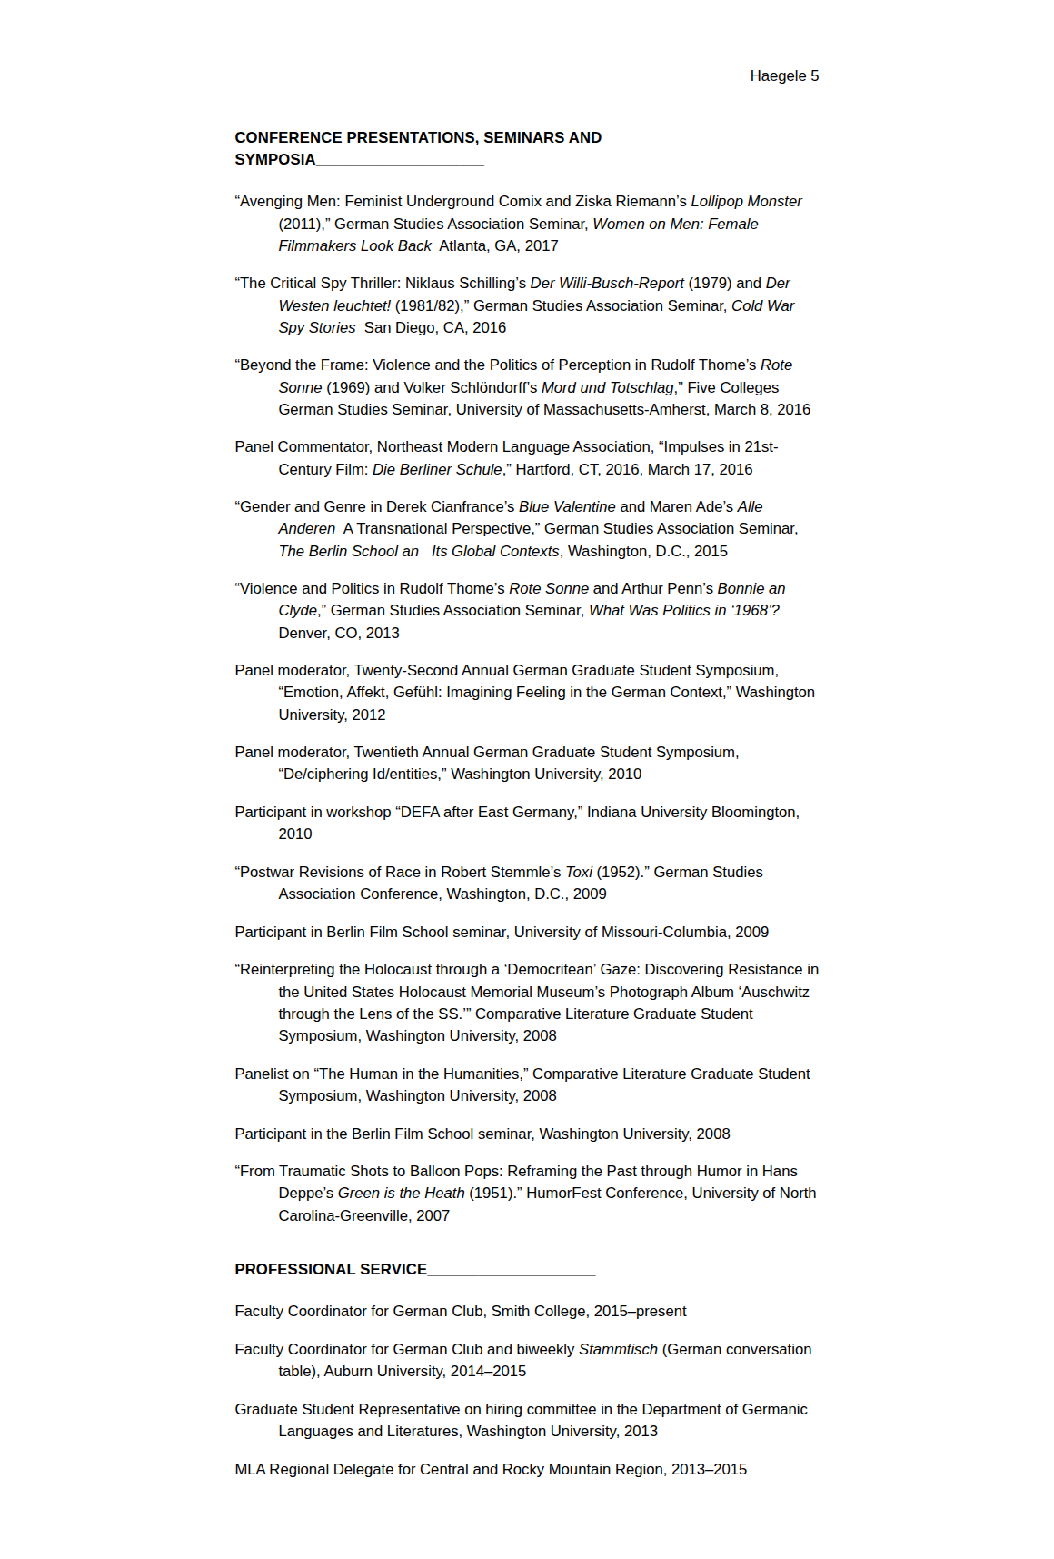Haegele 5
CONFERENCE PRESENTATIONS, SEMINARS AND SYMPOSIA____________________
“Avenging Men: Feminist Underground Comix and Ziska Riemann’s Lollipop Monster (2011),” German Studies Association Seminar, Women on Men: Female Filmmakers Look Back Atlanta, GA, 2017
“The Critical Spy Thriller: Niklaus Schilling’s Der Willi-Busch-Report (1979) and Der Westen leuchtet! (1981/82),” German Studies Association Seminar, Cold War Spy Stories San Diego, CA, 2016
“Beyond the Frame: Violence and the Politics of Perception in Rudolf Thome’s Rote Sonne (1969) and Volker Schlöndorff’s Mord und Totschlag,” Five Colleges German Studies Seminar, University of Massachusetts-Amherst, March 8, 2016
Panel Commentator, Northeast Modern Language Association, “Impulses in 21st-Century Film: Die Berliner Schule,” Hartford, CT, 2016, March 17, 2016
“Gender and Genre in Derek Cianfrance’s Blue Valentine and Maren Ade’s Alle Anderen A Transnational Perspective,” German Studies Association Seminar, The Berlin School an Its Global Contexts, Washington, D.C., 2015
“Violence and Politics in Rudolf Thome’s Rote Sonne and Arthur Penn’s Bonnie an Clyde,” German Studies Association Seminar, What Was Politics in ‘1968’? Denver, CO, 2013
Panel moderator, Twenty-Second Annual German Graduate Student Symposium, “Emotion, Affekt, Gefühl: Imagining Feeling in the German Context,” Washington University, 2012
Panel moderator, Twentieth Annual German Graduate Student Symposium, “De/ciphering Id/entities,” Washington University, 2010
Participant in workshop “DEFA after East Germany,” Indiana University Bloomington, 2010
“Postwar Revisions of Race in Robert Stemmle’s Toxi (1952).” German Studies Association Conference, Washington, D.C., 2009
Participant in Berlin Film School seminar, University of Missouri-Columbia, 2009
“Reinterpreting the Holocaust through a ‘Democritean’ Gaze: Discovering Resistance in the United States Holocaust Memorial Museum’s Photograph Album ‘Auschwitz through the Lens of the SS.’” Comparative Literature Graduate Student Symposium, Washington University, 2008
Panelist on “The Human in the Humanities,” Comparative Literature Graduate Student Symposium, Washington University, 2008
Participant in the Berlin Film School seminar, Washington University, 2008
“From Traumatic Shots to Balloon Pops: Reframing the Past through Humor in Hans Deppe’s Green is the Heath (1951).” HumorFest Conference, University of North Carolina-Greenville, 2007
PROFESSIONAL SERVICE____________________
Faculty Coordinator for German Club, Smith College, 2015–present
Faculty Coordinator for German Club and biweekly Stammtisch (German conversation table), Auburn University, 2014–2015
Graduate Student Representative on hiring committee in the Department of Germanic Languages and Literatures, Washington University, 2013
MLA Regional Delegate for Central and Rocky Mountain Region, 2013–2015